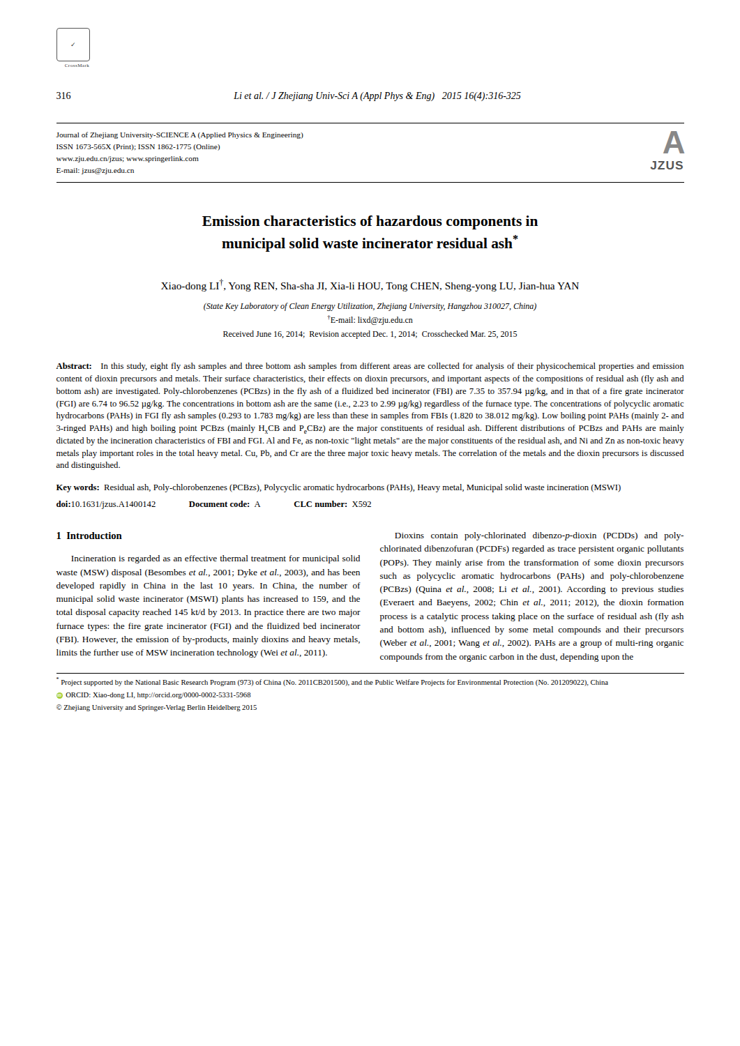✓
CrossMark
316 Li et al. / J Zhejiang Univ-Sci A (Appl Phys & Eng) 2015 16(4):316-325
Journal of Zhejiang University-SCIENCE A (Applied Physics & Engineering)
ISSN 1673-565X (Print); ISSN 1862-1775 (Online)
www.zju.edu.cn/jzus; www.springerlink.com
E-mail: jzus@zju.edu.cn
A
JZUS
Emission characteristics of hazardous components in
municipal solid waste incinerator residual ash*
Xiao-dong LI†, Yong REN, Sha-sha JI, Xia-li HOU, Tong CHEN, Sheng-yong LU, Jian-hua YAN
(State Key Laboratory of Clean Energy Utilization, Zhejiang University, Hangzhou 310027, China)
†E-mail: lixd@zju.edu.cn
Received June 16, 2014; Revision accepted Dec. 1, 2014; Crosschecked Mar. 25, 2015
Abstract: In this study, eight fly ash samples and three bottom ash samples from different areas are collected for analysis of their physicochemical properties and emission content of dioxin precursors and metals. Their surface characteristics, their effects on dioxin precursors, and important aspects of the compositions of residual ash (fly ash and bottom ash) are investigated. Poly-chlorobenzenes (PCBzs) in the fly ash of a fluidized bed incinerator (FBI) are 7.35 to 357.94 µg/kg, and in that of a fire grate incinerator (FGI) are 6.74 to 96.52 µg/kg. The concentrations in bottom ash are the same (i.e., 2.23 to 2.99 µg/kg) regardless of the furnace type. The concentrations of polycyclic aromatic hydrocarbons (PAHs) in FGI fly ash samples (0.293 to 1.783 mg/kg) are less than these in samples from FBIs (1.820 to 38.012 mg/kg). Low boiling point PAHs (mainly 2- and 3-ringed PAHs) and high boiling point PCBzs (mainly HxCB and PeCBz) are the major constituents of residual ash. Different distributions of PCBzs and PAHs are mainly dictated by the incineration characteristics of FBI and FGI. Al and Fe, as non-toxic "light metals" are the major constituents of the residual ash, and Ni and Zn as non-toxic heavy metals play important roles in the total heavy metal. Cu, Pb, and Cr are the three major toxic heavy metals. The correlation of the metals and the dioxin precursors is discussed and distinguished.
Key words: Residual ash, Poly-chlorobenzenes (PCBzs), Polycyclic aromatic hydrocarbons (PAHs), Heavy metal, Municipal solid waste incineration (MSWI)
doi: 10.1631/jzus.A1400142 Document code: A CLC number: X592
1 Introduction
Incineration is regarded as an effective thermal treatment for municipal solid waste (MSW) disposal (Besombes et al., 2001; Dyke et al., 2003), and has been developed rapidly in China in the last 10 years. In China, the number of municipal solid waste incinerator (MSWI) plants has increased to 159, and the total disposal capacity reached 145 kt/d by 2013. In practice there are two major furnace types: the fire grate incinerator (FGI) and the fluidized bed incinerator (FBI). However, the emission of by-products, mainly dioxins and heavy metals, limits the further use of MSW incineration technology (Wei et al., 2011).
Dioxins contain poly-chlorinated dibenzo-p-dioxin (PCDDs) and poly-chlorinated dibenzofuran (PCDFs) regarded as trace persistent organic pollutants (POPs). They mainly arise from the transformation of some dioxin precursors such as polycyclic aromatic hydrocarbons (PAHs) and poly-chlorobenzene (PCBzs) (Quina et al., 2008; Li et al., 2001). According to previous studies (Everaert and Baeyens, 2002; Chin et al., 2011; 2012), the dioxin formation process is a catalytic process taking place on the surface of residual ash (fly ash and bottom ash), influenced by some metal compounds and their precursors (Weber et al., 2001; Wang et al., 2002). PAHs are a group of multi-ring organic compounds from the organic carbon in the dust, depending upon the
* Project supported by the National Basic Research Program (973) of China (No. 2011CB201500), and the Public Welfare Projects for Environmental Protection (No. 201209022), China
iD ORCID: Xiao-dong LI, http://orcid.org/0000-0002-5331-5968
© Zhejiang University and Springer-Verlag Berlin Heidelberg 2015